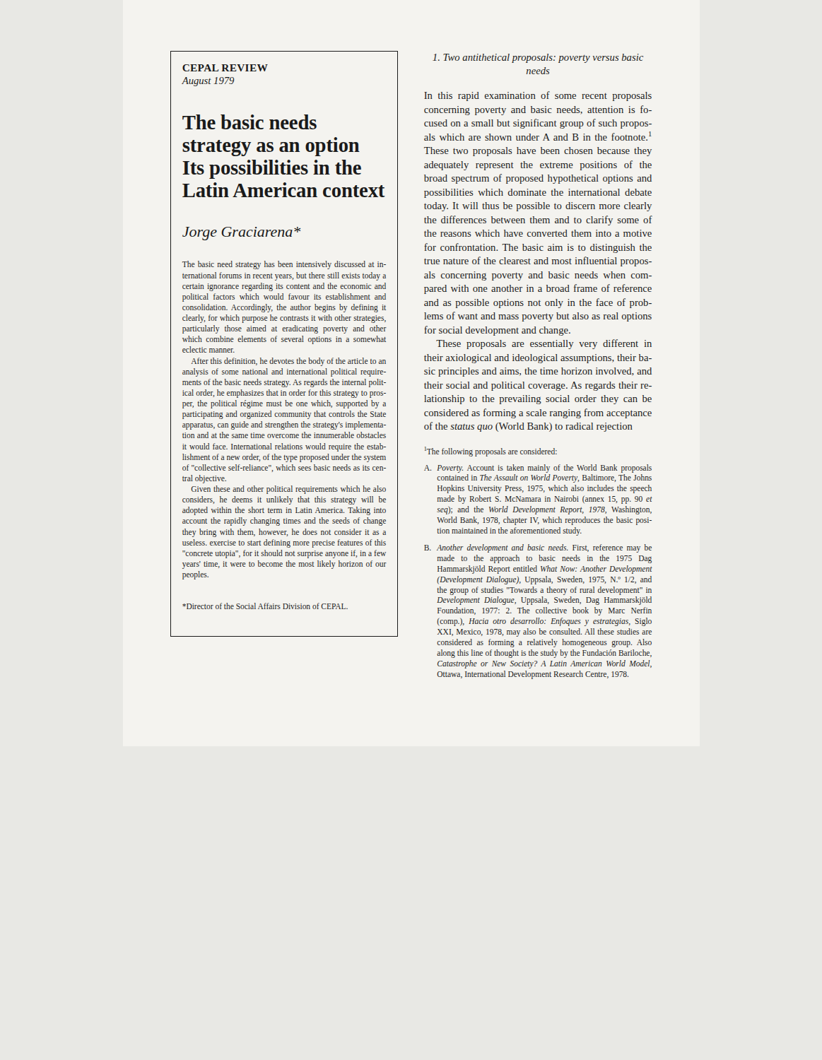CEPAL REVIEW
August 1979
The basic needs strategy as an option Its possibilities in the Latin American context
Jorge Graciarena*
The basic need strategy has been intensively discussed at international forums in recent years, but there still exists today a certain ignorance regarding its content and the economic and political factors which would favour its establishment and consolidation. Accordingly, the author begins by defining it clearly, for which purpose he contrasts it with other strategies, particularly those aimed at eradicating poverty and other which combine elements of several options in a somewhat eclectic manner.
After this definition, he devotes the body of the article to an analysis of some national and international political requirements of the basic needs strategy. As regards the internal political order, he emphasizes that in order for this strategy to prosper, the political régime must be one which, supported by a participating and organized community that controls the State apparatus, can guide and strengthen the strategy's implementation and at the same time overcome the innumerable obstacles it would face. International relations would require the establishment of a new order, of the type proposed under the system of "collective self-reliance", which sees basic needs as its central objective.
Given these and other political requirements which he also considers, he deems it unlikely that this strategy will be adopted within the short term in Latin America. Taking into account the rapidly changing times and the seeds of change they bring with them, however, he does not consider it as a useless. exercise to start defining more precise features of this "concrete utopia", for it should not surprise anyone if, in a few years' time, it were to become the most likely horizon of our peoples.
*Director of the Social Affairs Division of CEPAL.
1. Two antithetical proposals: poverty versus basic needs
In this rapid examination of some recent proposals concerning poverty and basic needs, attention is focused on a small but significant group of such proposals which are shown under A and B in the footnote.1 These two proposals have been chosen because they adequately represent the extreme positions of the broad spectrum of proposed hypothetical options and possibilities which dominate the international debate today. It will thus be possible to discern more clearly the differences between them and to clarify some of the reasons which have converted them into a motive for confrontation. The basic aim is to distinguish the true nature of the clearest and most influential proposals concerning poverty and basic needs when compared with one another in a broad frame of reference and as possible options not only in the face of problems of want and mass poverty but also as real options for social development and change.
These proposals are essentially very different in their axiological and ideological assumptions, their basic principles and aims, the time horizon involved, and their social and political coverage. As regards their relationship to the prevailing social order they can be considered as forming a scale ranging from acceptance of the status quo (World Bank) to radical rejection
1The following proposals are considered:
A. Poverty. Account is taken mainly of the World Bank proposals contained in The Assault on World Poverty, Baltimore, The Johns Hopkins University Press, 1975, which also includes the speech made by Robert S. McNamara in Nairobi (annex 15, pp. 90 et seq); and the World Development Report, 1978, Washington, World Bank, 1978, chapter IV, which reproduces the basic position maintained in the aforementioned study.
B. Another development and basic needs. First, reference may be made to the approach to basic needs in the 1975 Dag Hammarskjöld Report entitled What Now: Another Development (Development Dialogue), Uppsala, Sweden, 1975, N.º 1/2, and the group of studies "Towards a theory of rural development" in Development Dialogue, Uppsala, Sweden, Dag Hammarskjöld Foundation, 1977: 2. The collective book by Marc Nerfin (comp.), Hacia otro desarrollo: Enfoques y estrategias, Siglo XXI, Mexico, 1978, may also be consulted. All these studies are considered as forming a relatively homogeneous group. Also along this line of thought is the study by the Fundación Bariloche, Catastrophe or New Society? A Latin American World Model, Ottawa, International Development Research Centre, 1978.